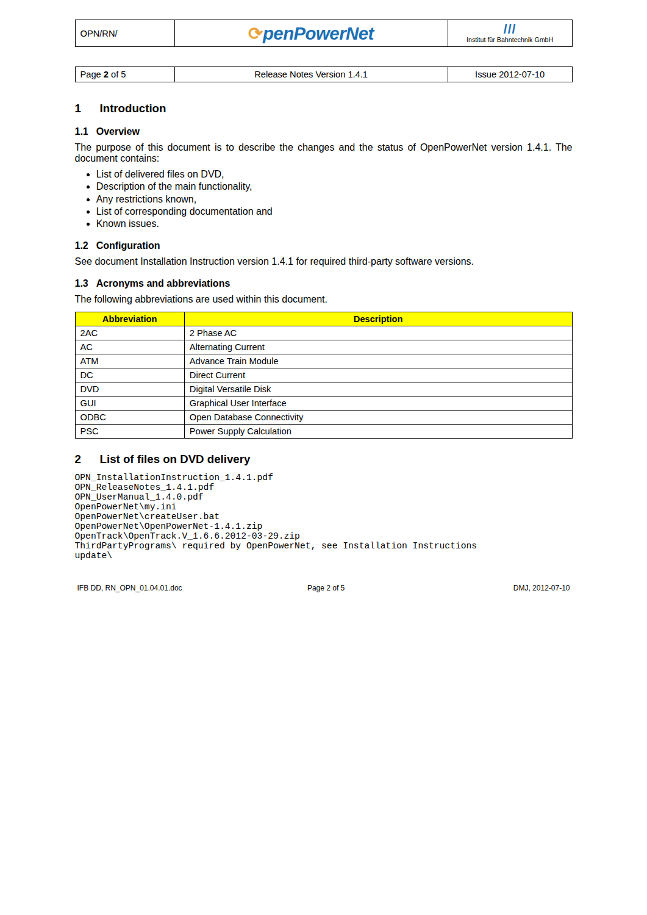| OPN/RN/ | ⟳ penPowerNet | /// Institut für Bahntechnik GmbH |
| Page 2 of 5 | Release Notes Version 1.4.1 | Issue 2012-07-10 |
1 Introduction
1.1 Overview
The purpose of this document is to describe the changes and the status of OpenPowerNet version 1.4.1. The document contains:
List of delivered files on DVD,
Description of the main functionality,
Any restrictions known,
List of corresponding documentation and
Known issues.
1.2 Configuration
See document Installation Instruction version 1.4.1 for required third-party software versions.
1.3 Acronyms and abbreviations
The following abbreviations are used within this document.
| Abbreviation | Description |
| --- | --- |
| 2AC | 2 Phase AC |
| AC | Alternating Current |
| ATM | Advance Train Module |
| DC | Direct Current |
| DVD | Digital Versatile Disk |
| GUI | Graphical User Interface |
| ODBC | Open Database Connectivity |
| PSC | Power Supply Calculation |
2 List of files on DVD delivery
OPN_InstallationInstruction_1.4.1.pdf
OPN_ReleaseNotes_1.4.1.pdf
OPN_UserManual_1.4.0.pdf
OpenPowerNet\my.ini
OpenPowerNet\createUser.bat
OpenPowerNet\OpenPowerNet-1.4.1.zip
OpenTrack\OpenTrack.V_1.6.6.2012-03-29.zip
ThirdPartyPrograms\ required by OpenPowerNet, see Installation Instructions
update\
| IFB DD, RN_OPN_01.04.01.doc | Page 2 of 5 | DMJ, 2012-07-10 |